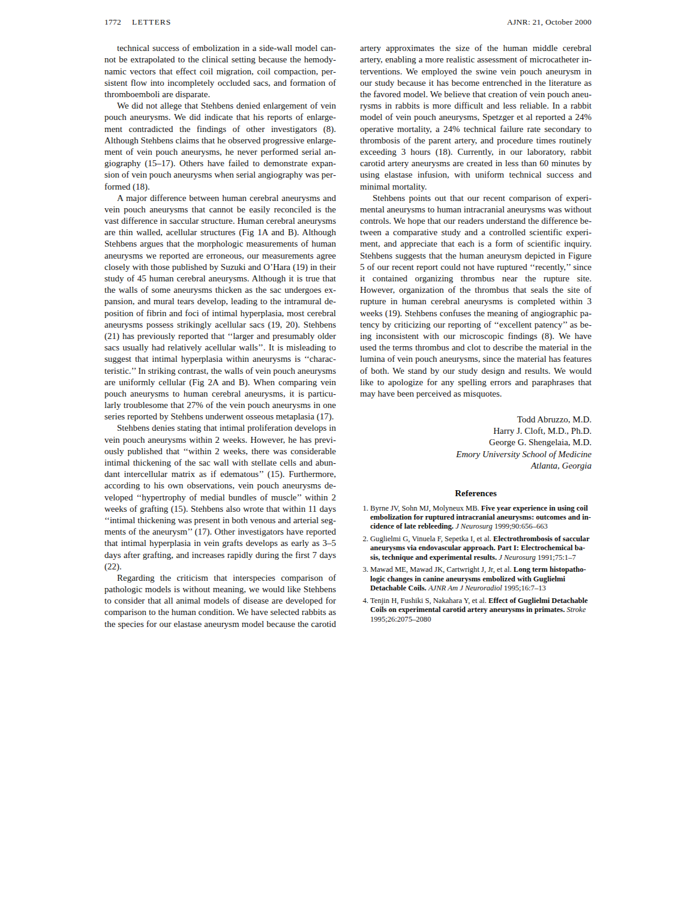1772 LETTERS
AJNR: 21, October 2000
technical success of embolization in a side-wall model cannot be extrapolated to the clinical setting because the hemodynamic vectors that effect coil migration, coil compaction, persistent flow into incompletely occluded sacs, and formation of thromboemboli are disparate.
We did not allege that Stehbens denied enlargement of vein pouch aneurysms. We did indicate that his reports of enlargement contradicted the findings of other investigators (8). Although Stehbens claims that he observed progressive enlargement of vein pouch aneurysms, he never performed serial angiography (15–17). Others have failed to demonstrate expansion of vein pouch aneurysms when serial angiography was performed (18).
A major difference between human cerebral aneurysms and vein pouch aneurysms that cannot be easily reconciled is the vast difference in saccular structure. Human cerebral aneurysms are thin walled, acellular structures (Fig 1A and B). Although Stehbens argues that the morphologic measurements of human aneurysms we reported are erroneous, our measurements agree closely with those published by Suzuki and O’Hara (19) in their study of 45 human cerebral aneurysms. Although it is true that the walls of some aneurysms thicken as the sac undergoes expansion, and mural tears develop, leading to the intramural deposition of fibrin and foci of intimal hyperplasia, most cerebral aneurysms possess strikingly acellular sacs (19, 20). Stehbens (21) has previously reported that ‘‘larger and presumably older sacs usually had relatively acellular walls’’. It is misleading to suggest that intimal hyperplasia within aneurysms is ‘‘characteristic.’’ In striking contrast, the walls of vein pouch aneurysms are uniformly cellular (Fig 2A and B). When comparing vein pouch aneurysms to human cerebral aneurysms, it is particularly troublesome that 27% of the vein pouch aneurysms in one series reported by Stehbens underwent osseous metaplasia (17).
Stehbens denies stating that intimal proliferation develops in vein pouch aneurysms within 2 weeks. However, he has previously published that ‘‘within 2 weeks, there was considerable intimal thickening of the sac wall with stellate cells and abundant intercellular matrix as if edematous’’ (15). Furthermore, according to his own observations, vein pouch aneurysms developed ‘‘hypertrophy of medial bundles of muscle’’ within 2 weeks of grafting (15). Stehbens also wrote that within 11 days ‘‘intimal thickening was present in both venous and arterial segments of the aneurysm’’ (17). Other investigators have reported that intimal hyperplasia in vein grafts develops as early as 3–5 days after grafting, and increases rapidly during the first 7 days (22).
Regarding the criticism that interspecies comparison of pathologic models is without meaning, we would like Stehbens to consider that all animal models of disease are developed for comparison to the human condition. We have selected rabbits as the species for our elastase aneurysm model because the carotid artery approximates the size of the human middle cerebral artery, enabling a more realistic assessment of microcatheter interventions. We employed the swine vein pouch aneurysm in our study because it has become entrenched in the literature as the favored model. We believe that creation of vein pouch aneurysms in rabbits is more difficult and less reliable. In a rabbit model of vein pouch aneurysms, Spetzger et al reported a 24% operative mortality, a 24% technical failure rate secondary to thrombosis of the parent artery, and procedure times routinely exceeding 3 hours (18). Currently, in our laboratory, rabbit carotid artery aneurysms are created in less than 60 minutes by using elastase infusion, with uniform technical success and minimal mortality.
Stehbens points out that our recent comparison of experimental aneurysms to human intracranial aneurysms was without controls. We hope that our readers understand the difference between a comparative study and a controlled scientific experiment, and appreciate that each is a form of scientific inquiry. Stehbens suggests that the human aneurysm depicted in Figure 5 of our recent report could not have ruptured ‘‘recently,’’ since it contained organizing thrombus near the rupture site. However, organization of the thrombus that seals the site of rupture in human cerebral aneurysms is completed within 3 weeks (19). Stehbens confuses the meaning of angiographic patency by criticizing our reporting of ‘‘excellent patency’’ as being inconsistent with our microscopic findings (8). We have used the terms thrombus and clot to describe the material in the lumina of vein pouch aneurysms, since the material has features of both. We stand by our study design and results. We would like to apologize for any spelling errors and paraphrases that may have been perceived as misquotes.
Todd Abruzzo, M.D. Harry J. Cloft, M.D., Ph.D. George G. Shengelaia, M.D. Emory University School of Medicine Atlanta, Georgia
References
Byrne JV, Sohn MJ, Molyneux MB. Five year experience in using coil embolization for ruptured intracranial aneurysms: outcomes and incidence of late rebleeding. J Neurosurg 1999;90:656–663
Guglielmi G, Vinuela F, Sepetka I, et al. Electrothrombosis of saccular aneurysms via endovascular approach. Part I: Electrochemical basis, technique and experimental results. J Neurosurg 1991;75:1–7
Mawad ME, Mawad JK, Cartwright J, Jr, et al. Long term histopathologic changes in canine aneurysms embolized with Guglielmi Detachable Coils. AJNR Am J Neuroradiol 1995;16:7–13
Tenjin H, Fushiki S, Nakahara Y, et al. Effect of Guglielmi Detachable Coils on experimental carotid artery aneurysms in primates. Stroke 1995;26:2075–2080